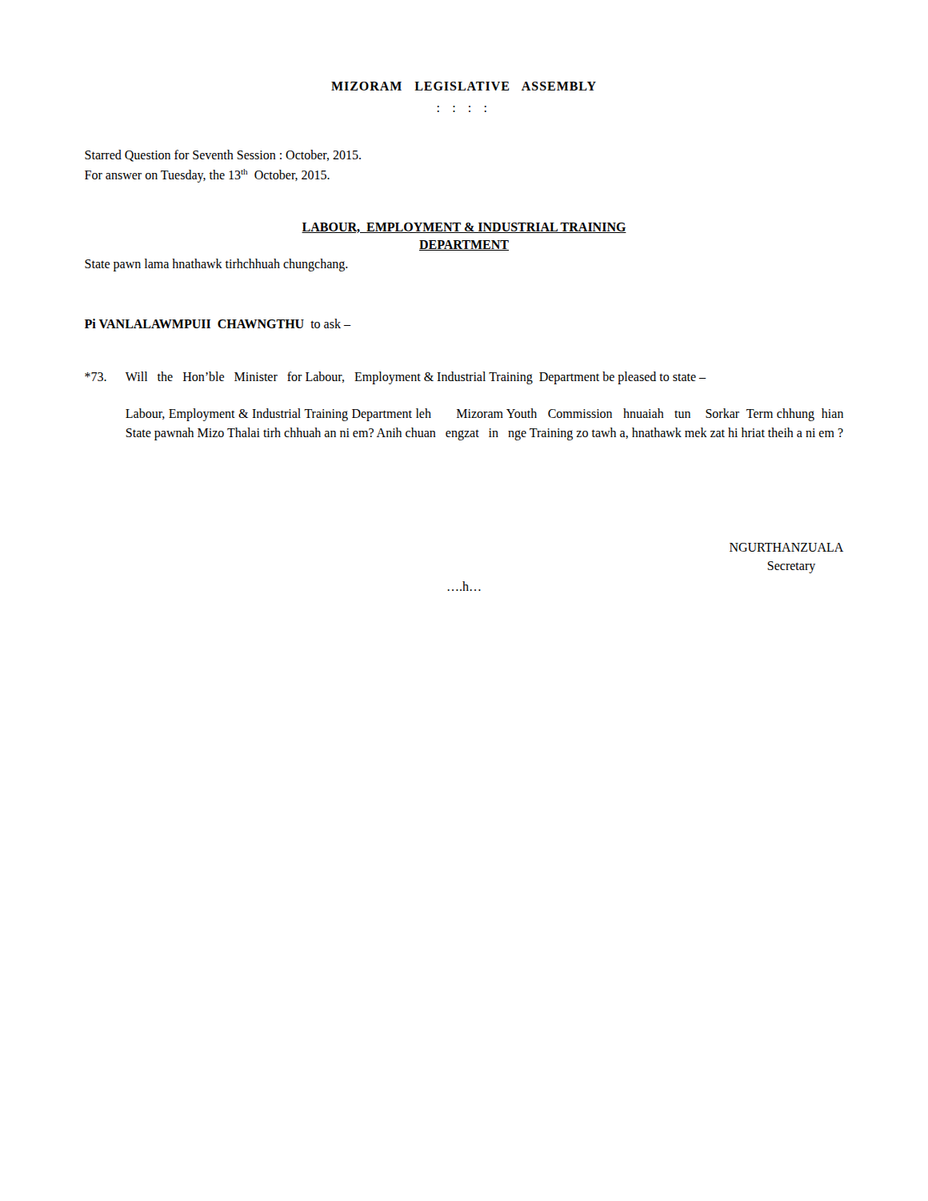MIZORAM LEGISLATIVE ASSEMBLY
: : : :
Starred Question for Seventh Session : October, 2015.
For answer on Tuesday, the 13th October, 2015.
LABOUR, EMPLOYMENT & INDUSTRIAL TRAINING
DEPARTMENT
State pawn lama hnathawk tirhchhuah chungchang.
Pi VANLALAWMPUII CHAWNGTHU to ask –
*73.
Will the Hon’ble Minister for Labour, Employment & Industrial Training Department be pleased to state –
Labour, Employment & Industrial Training Department leh Mizoram Youth Commission hnuaiah tun Sorkar Term chhung hian State pawnah Mizo Thalai tirh chhuah an ni em? Anih chuan engzat in nge Training zo tawh a, hnathawk mek zat hi hriat theih a ni em ?
NGURTHANZUALA Secretary
….h…